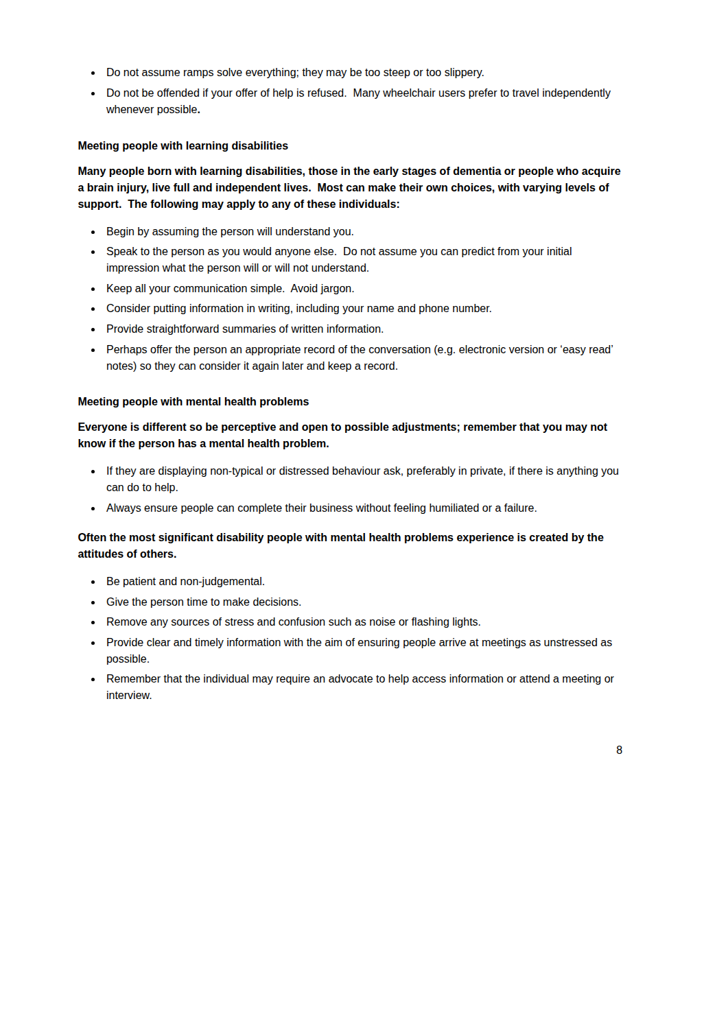Do not assume ramps solve everything; they may be too steep or too slippery.
Do not be offended if your offer of help is refused. Many wheelchair users prefer to travel independently whenever possible.
Meeting people with learning disabilities
Many people born with learning disabilities, those in the early stages of dementia or people who acquire a brain injury, live full and independent lives. Most can make their own choices, with varying levels of support. The following may apply to any of these individuals:
Begin by assuming the person will understand you.
Speak to the person as you would anyone else. Do not assume you can predict from your initial impression what the person will or will not understand.
Keep all your communication simple. Avoid jargon.
Consider putting information in writing, including your name and phone number.
Provide straightforward summaries of written information.
Perhaps offer the person an appropriate record of the conversation (e.g. electronic version or ‘easy read’ notes) so they can consider it again later and keep a record.
Meeting people with mental health problems
Everyone is different so be perceptive and open to possible adjustments; remember that you may not know if the person has a mental health problem.
If they are displaying non-typical or distressed behaviour ask, preferably in private, if there is anything you can do to help.
Always ensure people can complete their business without feeling humiliated or a failure.
Often the most significant disability people with mental health problems experience is created by the attitudes of others.
Be patient and non-judgemental.
Give the person time to make decisions.
Remove any sources of stress and confusion such as noise or flashing lights.
Provide clear and timely information with the aim of ensuring people arrive at meetings as unstressed as possible.
Remember that the individual may require an advocate to help access information or attend a meeting or interview.
8